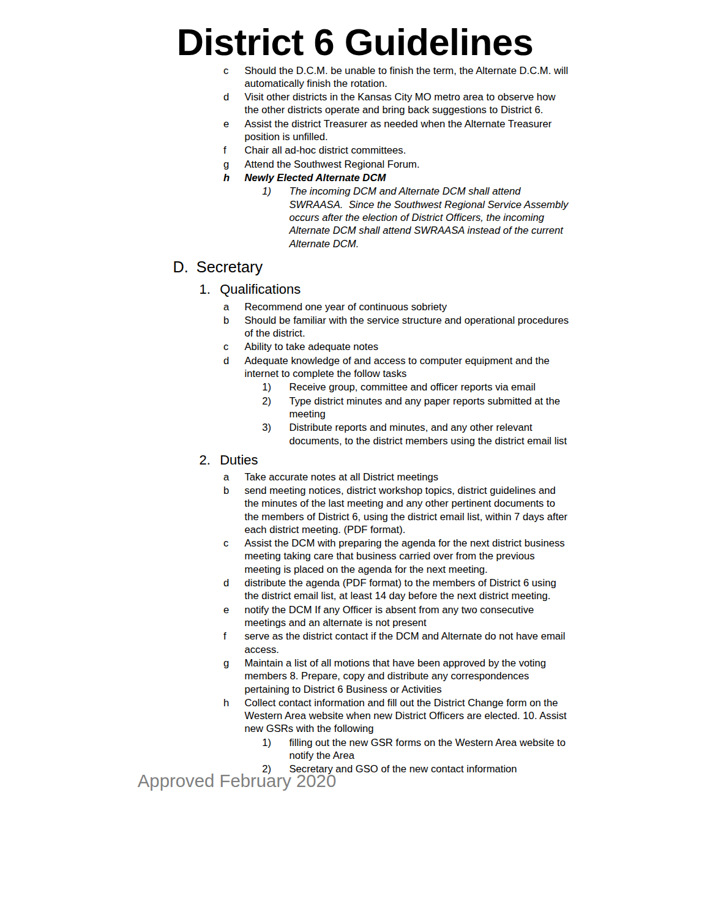District 6 Guidelines
c Should the D.C.M. be unable to finish the term, the Alternate D.C.M. will automatically finish the rotation.
d Visit other districts in the Kansas City MO metro area to observe how the other districts operate and bring back suggestions to District 6.
e Assist the district Treasurer as needed when the Alternate Treasurer position is unfilled.
f Chair all ad-hoc district committees.
g Attend the Southwest Regional Forum.
hNewly Elected Alternate DCM
1) The incoming DCM and Alternate DCM shall attend SWRAASA. Since the Southwest Regional Service Assembly occurs after the election of District Officers, the incoming Alternate DCM shall attend SWRAASA instead of the current Alternate DCM.
D. Secretary
1. Qualifications
a Recommend one year of continuous sobriety
b Should be familiar with the service structure and operational procedures of the district.
c Ability to take adequate notes
d Adequate knowledge of and access to computer equipment and the internet to complete the follow tasks
1) Receive group, committee and officer reports via email
2) Type district minutes and any paper reports submitted at the meeting
3) Distribute reports and minutes, and any other relevant documents, to the district members using the district email list
2. Duties
a Take accurate notes at all District meetings
bsend meeting notices, district workshop topics, district guidelines and the minutes of the last meeting and any other pertinent documents to the members of District 6, using the district email list, within 7 days after each district meeting. (PDF format).
c Assist the DCM with preparing the agenda for the next district business meeting taking care that business carried over from the previous meeting is placed on the agenda for the next meeting.
ddistribute the agenda (PDF format) to the members of District 6 using the district email list, at least 14 day before the next district meeting.
enotify the DCM If any Officer is absent from any two consecutive meetings and an alternate is not present
fserve as the district contact if the DCM and Alternate do not have email access.
g Maintain a list of all motions that have been approved by the voting members 8. Prepare, copy and distribute any correspondences pertaining to District 6 Business or Activities
h Collect contact information and fill out the District Change form on the Western Area website when new District Officers are elected. 10. Assist new GSRs with the following
1) filling out the new GSR forms on the Western Area website to notify the Area
2) Secretary and GSO of the new contact information
Approved February 2020